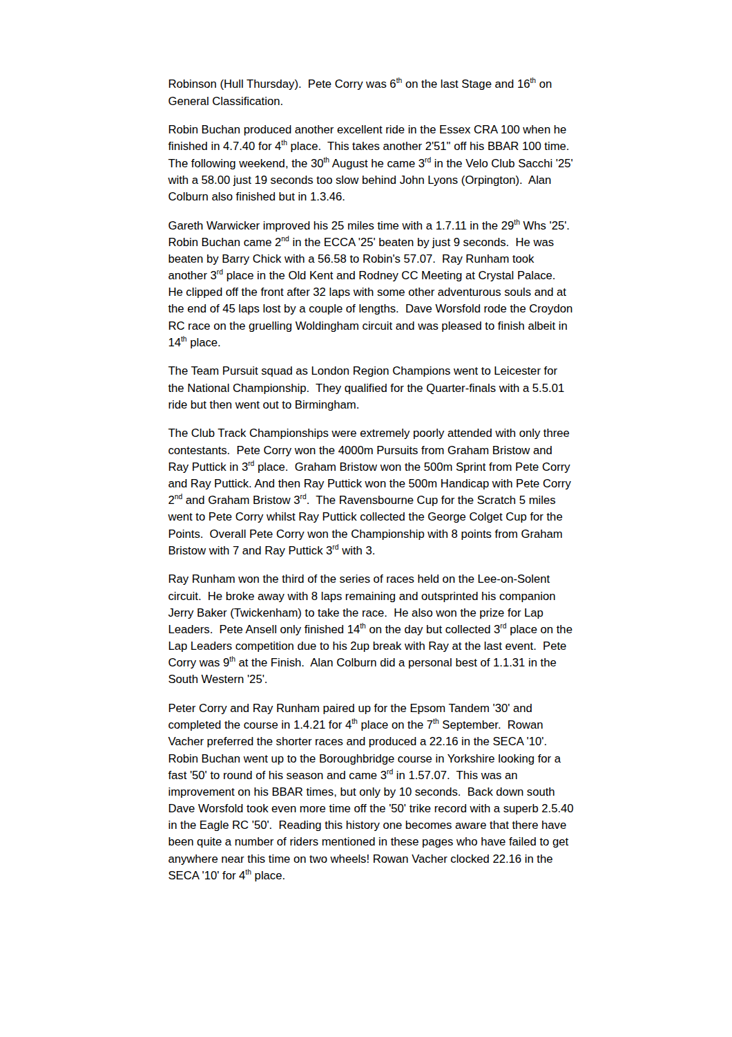Robinson (Hull Thursday). Pete Corry was 6th on the last Stage and 16th on General Classification.
Robin Buchan produced another excellent ride in the Essex CRA 100 when he finished in 4.7.40 for 4th place. This takes another 2'51" off his BBAR 100 time. The following weekend, the 30th August he came 3rd in the Velo Club Sacchi '25' with a 58.00 just 19 seconds too slow behind John Lyons (Orpington). Alan Colburn also finished but in 1.3.46.
Gareth Warwicker improved his 25 miles time with a 1.7.11 in the 29th Whs '25'. Robin Buchan came 2nd in the ECCA '25' beaten by just 9 seconds. He was beaten by Barry Chick with a 56.58 to Robin's 57.07. Ray Runham took another 3rd place in the Old Kent and Rodney CC Meeting at Crystal Palace. He clipped off the front after 32 laps with some other adventurous souls and at the end of 45 laps lost by a couple of lengths. Dave Worsfold rode the Croydon RC race on the gruelling Woldingham circuit and was pleased to finish albeit in 14th place.
The Team Pursuit squad as London Region Champions went to Leicester for the National Championship. They qualified for the Quarter-finals with a 5.5.01 ride but then went out to Birmingham.
The Club Track Championships were extremely poorly attended with only three contestants. Pete Corry won the 4000m Pursuits from Graham Bristow and Ray Puttick in 3rd place. Graham Bristow won the 500m Sprint from Pete Corry and Ray Puttick. And then Ray Puttick won the 500m Handicap with Pete Corry 2nd and Graham Bristow 3rd. The Ravensbourne Cup for the Scratch 5 miles went to Pete Corry whilst Ray Puttick collected the George Colget Cup for the Points. Overall Pete Corry won the Championship with 8 points from Graham Bristow with 7 and Ray Puttick 3rd with 3.
Ray Runham won the third of the series of races held on the Lee-on-Solent circuit. He broke away with 8 laps remaining and outsprinted his companion Jerry Baker (Twickenham) to take the race. He also won the prize for Lap Leaders. Pete Ansell only finished 14th on the day but collected 3rd place on the Lap Leaders competition due to his 2up break with Ray at the last event. Pete Corry was 9th at the Finish. Alan Colburn did a personal best of 1.1.31 in the South Western '25'.
Peter Corry and Ray Runham paired up for the Epsom Tandem '30' and completed the course in 1.4.21 for 4th place on the 7th September. Rowan Vacher preferred the shorter races and produced a 22.16 in the SECA '10'. Robin Buchan went up to the Boroughbridge course in Yorkshire looking for a fast '50' to round of his season and came 3rd in 1.57.07. This was an improvement on his BBAR times, but only by 10 seconds. Back down south Dave Worsfold took even more time off the '50' trike record with a superb 2.5.40 in the Eagle RC '50'. Reading this history one becomes aware that there have been quite a number of riders mentioned in these pages who have failed to get anywhere near this time on two wheels! Rowan Vacher clocked 22.16 in the SECA '10' for 4th place.